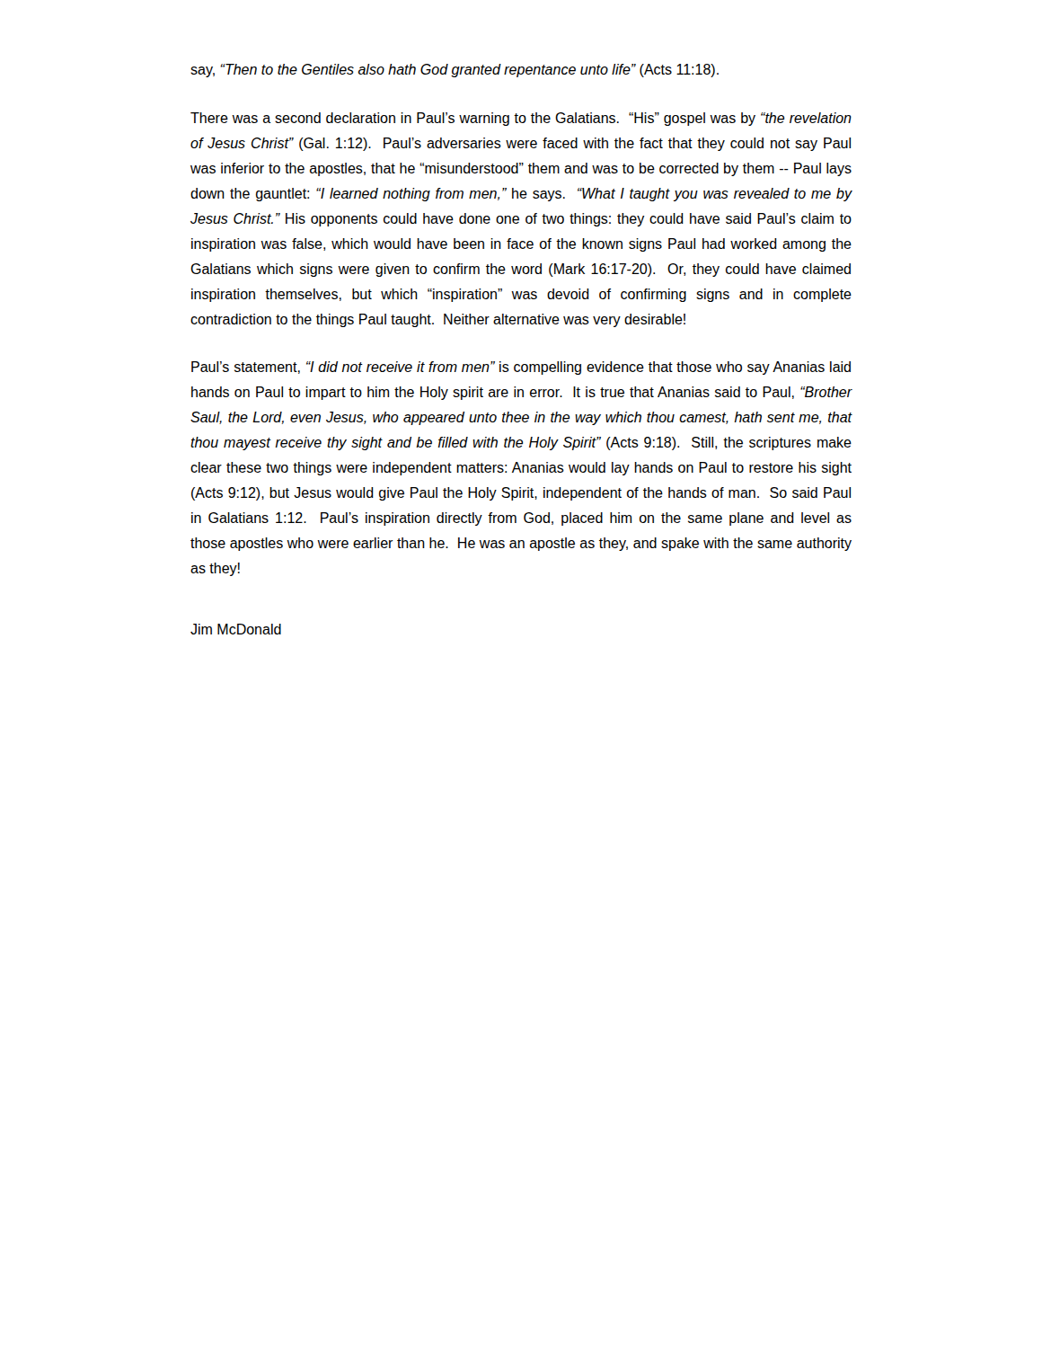say, “Then to the Gentiles also hath God granted repentance unto life” (Acts 11:18).
There was a second declaration in Paul’s warning to the Galatians. “His” gospel was by “the revelation of Jesus Christ” (Gal. 1:12). Paul’s adversaries were faced with the fact that they could not say Paul was inferior to the apostles, that he “misunderstood” them and was to be corrected by them -- Paul lays down the gauntlet: “I learned nothing from men,” he says. “What I taught you was revealed to me by Jesus Christ.” His opponents could have done one of two things: they could have said Paul’s claim to inspiration was false, which would have been in face of the known signs Paul had worked among the Galatians which signs were given to confirm the word (Mark 16:17-20). Or, they could have claimed inspiration themselves, but which “inspiration” was devoid of confirming signs and in complete contradiction to the things Paul taught. Neither alternative was very desirable!
Paul’s statement, “I did not receive it from men” is compelling evidence that those who say Ananias laid hands on Paul to impart to him the Holy spirit are in error. It is true that Ananias said to Paul, “Brother Saul, the Lord, even Jesus, who appeared unto thee in the way which thou camest, hath sent me, that thou mayest receive thy sight and be filled with the Holy Spirit” (Acts 9:18). Still, the scriptures make clear these two things were independent matters: Ananias would lay hands on Paul to restore his sight (Acts 9:12), but Jesus would give Paul the Holy Spirit, independent of the hands of man. So said Paul in Galatians 1:12. Paul’s inspiration directly from God, placed him on the same plane and level as those apostles who were earlier than he. He was an apostle as they, and spake with the same authority as they!
Jim McDonald